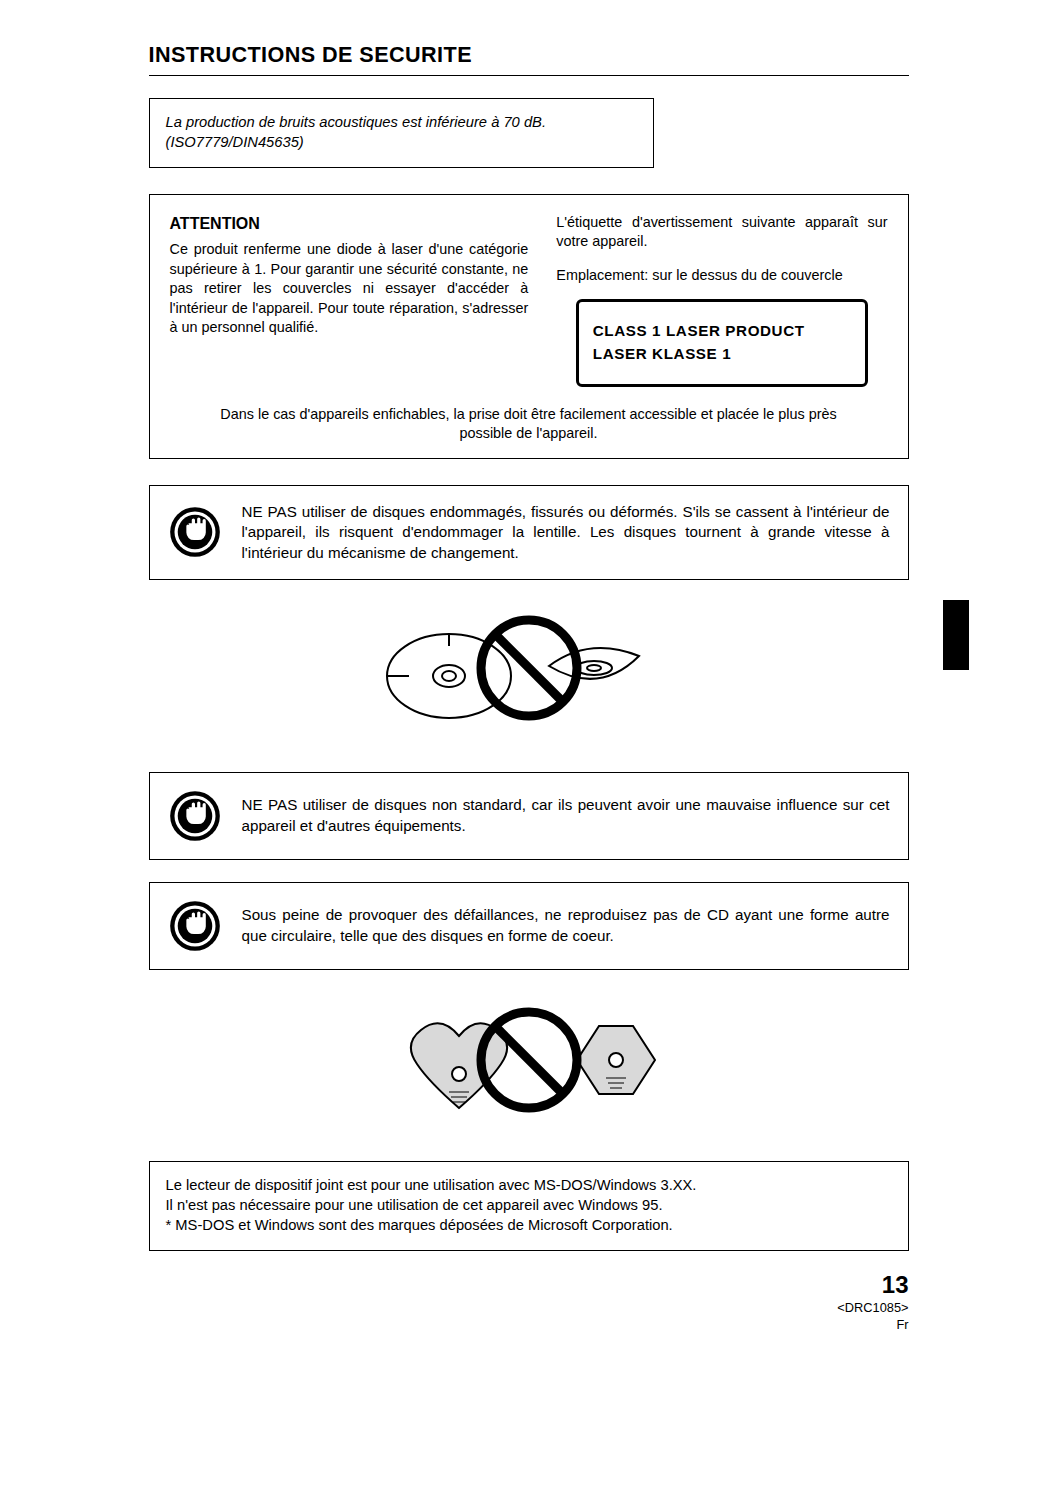INSTRUCTIONS DE SECURITE
La production de bruits acoustiques est inférieure à 70 dB.
(ISO7779/DIN45635)
ATTENTION Ce produit renferme une diode à laser d'une catégorie supérieure à 1. Pour garantir une sécurité constante, ne pas retirer les couvercles ni essayer d'accéder à l'intérieur de l'appareil. Pour toute réparation, s'adresser à un personnel qualifié.
L'étiquette d'avertissement suivante apparaît sur votre appareil.
Emplacement: sur le dessus du de couvercle
CLASS 1 LASER PRODUCT
LASER KLASSE 1
Dans le cas d'appareils enfichables, la prise doit être facilement accessible et placée le plus près possible de l'appareil.
NE PAS utiliser de disques endommagés, fissurés ou déformés. S'ils se cassent à l'intérieur de l'appareil, ils risquent d'endommager la lentille. Les disques tournent à grande vitesse à l'intérieur du mécanisme de changement.
NE PAS utiliser de disques non standard, car ils peuvent avoir une mauvaise influence sur cet appareil et d'autres équipements.
Sous peine de provoquer des défaillances, ne reproduisez pas de CD ayant une forme autre que circulaire, telle que des disques en forme de coeur.
Le lecteur de dispositif joint est pour une utilisation avec MS-DOS/Windows 3.XX.
Il n'est pas nécessaire pour une utilisation de cet appareil avec Windows 95.
* MS-DOS et Windows sont des marques déposées de Microsoft Corporation.
13 <DRC1085>
Fr